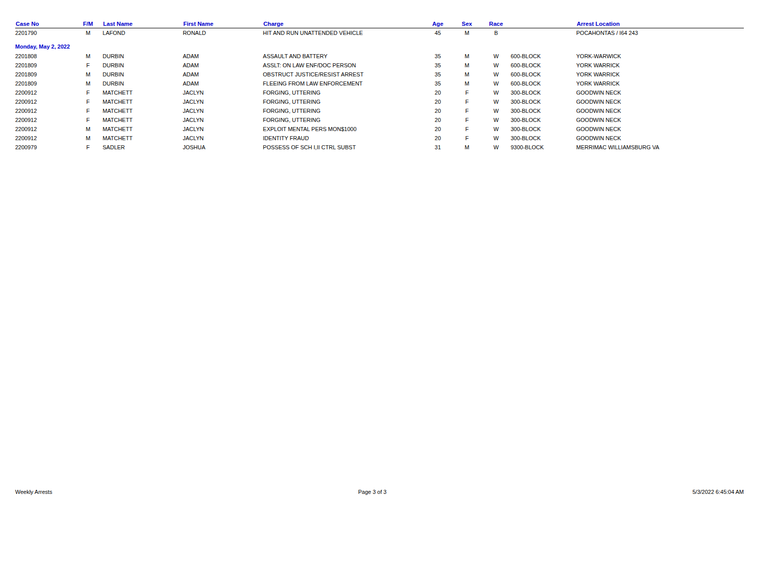| Case No | F/M | Last Name | First Name | Charge | Age | Sex | Race | | Arrest Location |
| --- | --- | --- | --- | --- | --- | --- | --- | --- | --- |
| 2201790 | M | LAFOND | RONALD | HIT AND RUN UNATTENDED VEHICLE | 45 | M | B | | POCAHONTAS / I64 243 |
| Monday, May 2, 2022 |
| 2201808 | M | DURBIN | ADAM | ASSAULT AND BATTERY | 35 | M | W | 600-BLOCK | YORK-WARWICK |
| 2201809 | F | DURBIN | ADAM | ASSLT: ON LAW ENF/DOC PERSON | 35 | M | W | 600-BLOCK | YORK WARRICK |
| 2201809 | M | DURBIN | ADAM | OBSTRUCT JUSTICE/RESIST ARREST | 35 | M | W | 600-BLOCK | YORK WARRICK |
| 2201809 | M | DURBIN | ADAM | FLEEING FROM LAW ENFORCEMENT | 35 | M | W | 600-BLOCK | YORK WARRICK |
| 2200912 | F | MATCHETT | JACLYN | FORGING, UTTERING | 20 | F | W | 300-BLOCK | GOODWIN NECK |
| 2200912 | F | MATCHETT | JACLYN | FORGING, UTTERING | 20 | F | W | 300-BLOCK | GOODWIN NECK |
| 2200912 | F | MATCHETT | JACLYN | FORGING, UTTERING | 20 | F | W | 300-BLOCK | GOODWIN NECK |
| 2200912 | F | MATCHETT | JACLYN | FORGING, UTTERING | 20 | F | W | 300-BLOCK | GOODWIN NECK |
| 2200912 | M | MATCHETT | JACLYN | EXPLOIT MENTAL PERS MON$1000 | 20 | F | W | 300-BLOCK | GOODWIN NECK |
| 2200912 | M | MATCHETT | JACLYN | IDENTITY FRAUD | 20 | F | W | 300-BLOCK | GOODWIN NECK |
| 2200979 | F | SADLER | JOSHUA | POSSESS OF SCH I,II CTRL SUBST | 31 | M | W | 9300-BLOCK | MERRIMAC WILLIAMSBURG VA |
Weekly Arrests 5/3/2022 6:45:04 AM
Page 3 of 3